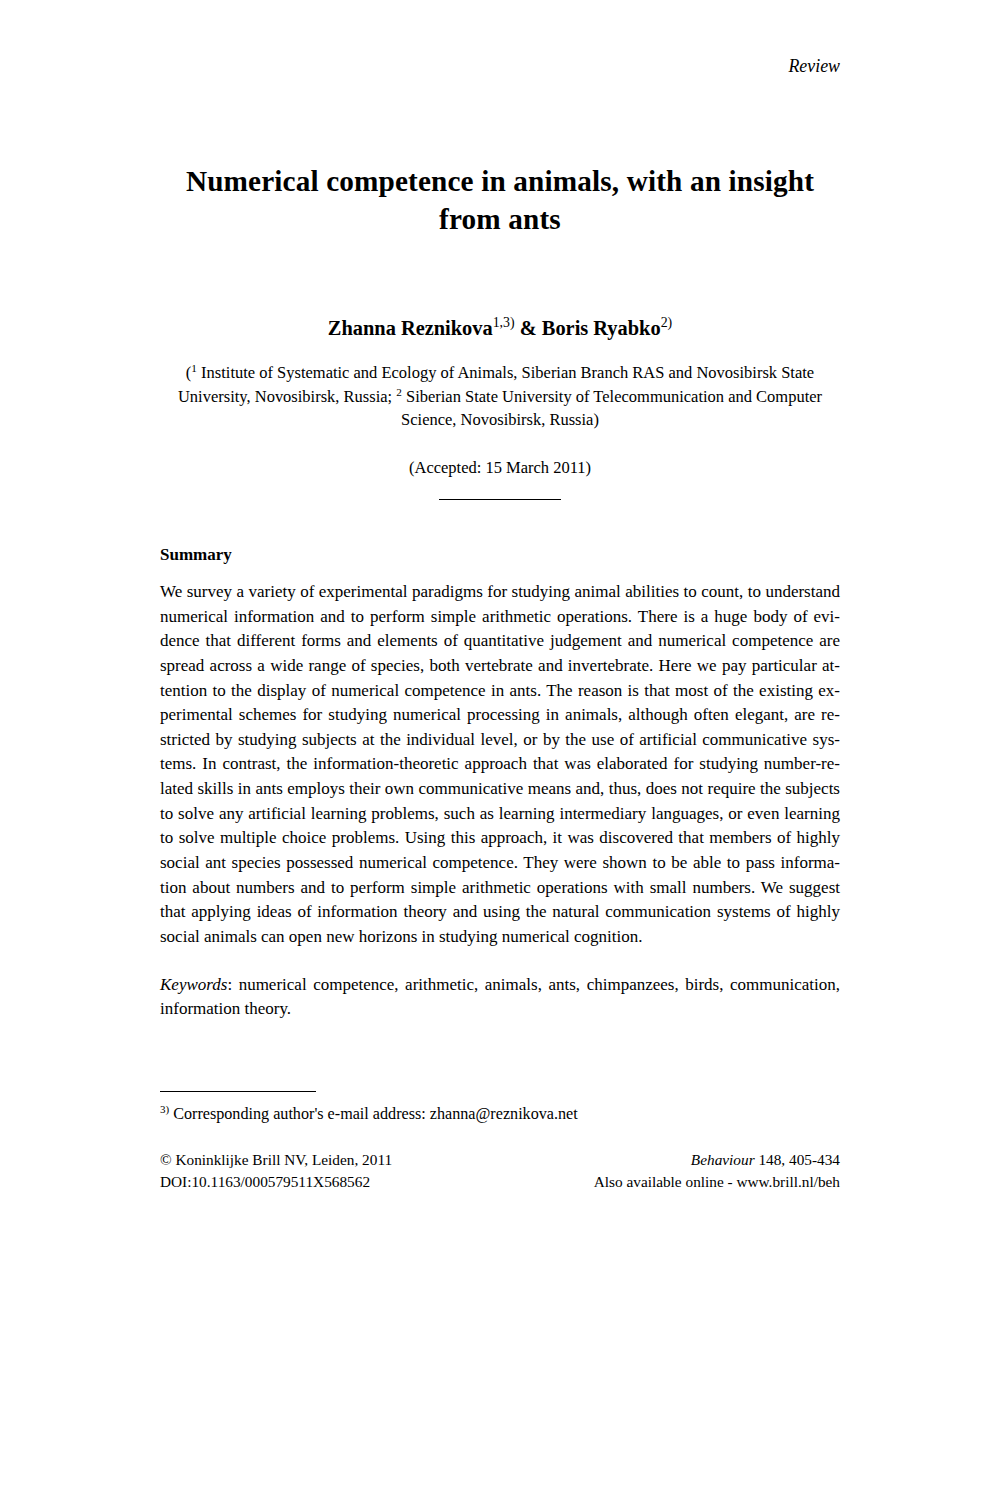Review
Numerical competence in animals, with an insight
from ants
Zhanna Reznikova1,3) & Boris Ryabko2)
(1 Institute of Systematic and Ecology of Animals, Siberian Branch RAS and Novosibirsk State University, Novosibirsk, Russia; 2 Siberian State University of Telecommunication and Computer Science, Novosibirsk, Russia)
(Accepted: 15 March 2011)
Summary
We survey a variety of experimental paradigms for studying animal abilities to count, to understand numerical information and to perform simple arithmetic operations. There is a huge body of evidence that different forms and elements of quantitative judgement and numerical competence are spread across a wide range of species, both vertebrate and invertebrate. Here we pay particular attention to the display of numerical competence in ants. The reason is that most of the existing experimental schemes for studying numerical processing in animals, although often elegant, are restricted by studying subjects at the individual level, or by the use of artificial communicative systems. In contrast, the information-theoretic approach that was elaborated for studying number-related skills in ants employs their own communicative means and, thus, does not require the subjects to solve any artificial learning problems, such as learning intermediary languages, or even learning to solve multiple choice problems. Using this approach, it was discovered that members of highly social ant species possessed numerical competence. They were shown to be able to pass information about numbers and to perform simple arithmetic operations with small numbers. We suggest that applying ideas of information theory and using the natural communication systems of highly social animals can open new horizons in studying numerical cognition.
Keywords: numerical competence, arithmetic, animals, ants, chimpanzees, birds, communication, information theory.
3) Corresponding author's e-mail address: zhanna@reznikova.net
© Koninklijke Brill NV, Leiden, 2011
DOI:10.1163/000579511X568562
Behaviour 148, 405-434
Also available online - www.brill.nl/beh